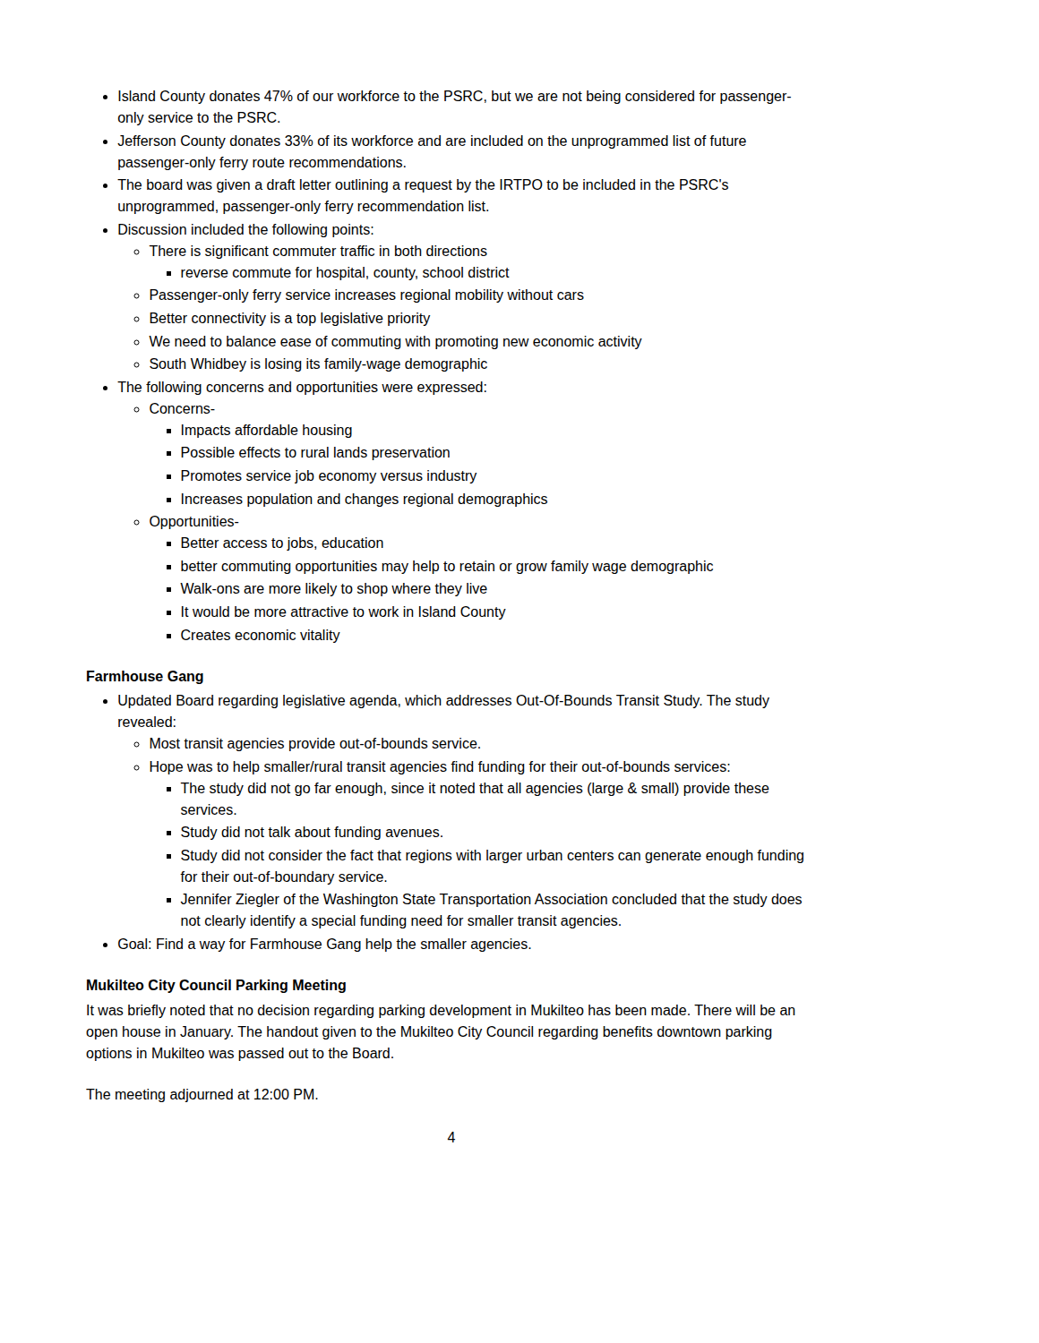Island County donates 47% of our workforce to the PSRC, but we are not being considered for passenger-only service to the PSRC.
Jefferson County donates 33% of its workforce and are included on the unprogrammed list of future passenger-only ferry route recommendations.
The board was given a draft letter outlining a request by the IRTPO to be included in the PSRC's unprogrammed, passenger-only ferry recommendation list.
Discussion included the following points:
There is significant commuter traffic in both directions
reverse commute for hospital, county, school district
Passenger-only ferry service increases regional mobility without cars
Better connectivity is a top legislative priority
We need to balance ease of commuting with promoting new economic activity
South Whidbey is losing its family-wage demographic
The following concerns and opportunities were expressed:
Concerns-
Impacts affordable housing
Possible effects to rural lands preservation
Promotes service job economy versus industry
Increases population and changes regional demographics
Opportunities-
Better access to jobs, education
better commuting opportunities may help to retain or grow family wage demographic
Walk-ons are more likely to shop where they live
It would be more attractive to work in Island County
Creates economic vitality
Farmhouse Gang
Updated Board regarding legislative agenda, which addresses Out-Of-Bounds Transit Study. The study revealed:
Most transit agencies provide out-of-bounds service.
Hope was to help smaller/rural transit agencies find funding for their out-of-bounds services:
The study did not go far enough, since it noted that all agencies (large & small) provide these services.
Study did not talk about funding avenues.
Study did not consider the fact that regions with larger urban centers can generate enough funding for their out-of-boundary service.
Jennifer Ziegler of the Washington State Transportation Association concluded that the study does not clearly identify a special funding need for smaller transit agencies.
Goal: Find a way for Farmhouse Gang help the smaller agencies.
Mukilteo City Council Parking Meeting
It was briefly noted that no decision regarding parking development in Mukilteo has been made. There will be an open house in January. The handout given to the Mukilteo City Council regarding benefits downtown parking options in Mukilteo was passed out to the Board.
The meeting adjourned at 12:00 PM.
4